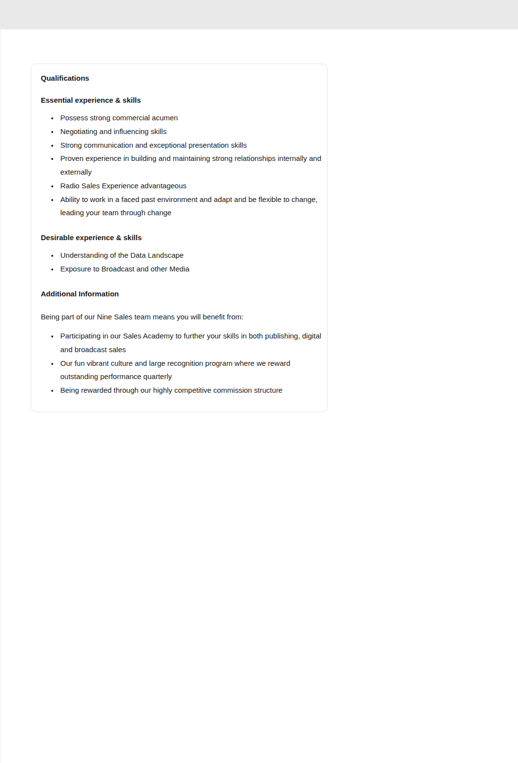Qualifications
Essential experience & skills
Possess strong commercial acumen
Negotiating and influencing skills
Strong communication and exceptional presentation skills
Proven experience in building and maintaining strong relationships internally and externally
Radio Sales Experience advantageous
Ability to work in a faced past environment and adapt and be flexible to change, leading your team through change
Desirable experience & skills
Understanding of the Data Landscape
Exposure to Broadcast and other Media
Additional Information
Being part of our Nine Sales team means you will benefit from:
Participating in our Sales Academy to further your skills in both publishing, digital and broadcast sales
Our fun vibrant culture and large recognition program where we reward outstanding performance quarterly
Being rewarded through our highly competitive commission structure